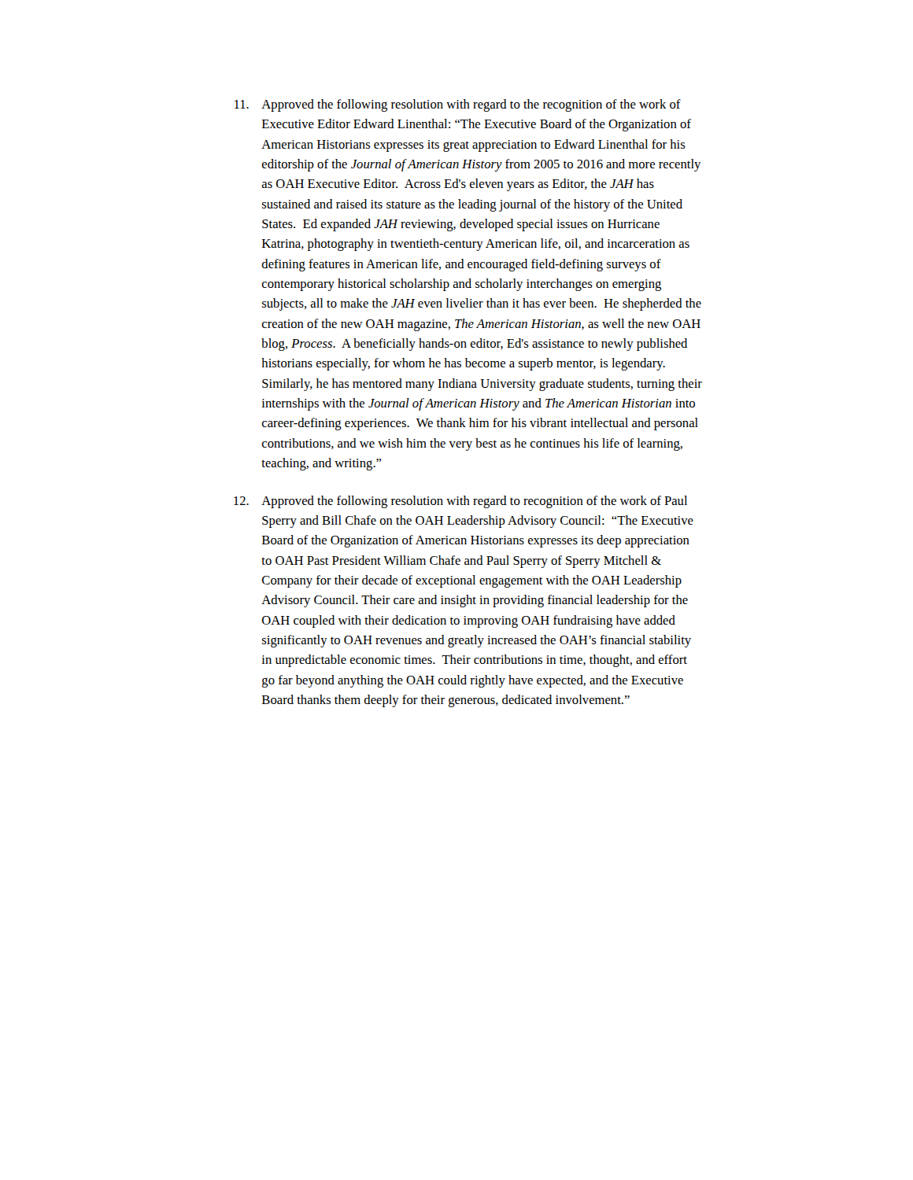Approved the following resolution with regard to the recognition of the work of Executive Editor Edward Linenthal: “The Executive Board of the Organization of American Historians expresses its great appreciation to Edward Linenthal for his editorship of the Journal of American History from 2005 to 2016 and more recently as OAH Executive Editor. Across Ed's eleven years as Editor, the JAH has sustained and raised its stature as the leading journal of the history of the United States. Ed expanded JAH reviewing, developed special issues on Hurricane Katrina, photography in twentieth-century American life, oil, and incarceration as defining features in American life, and encouraged field-defining surveys of contemporary historical scholarship and scholarly interchanges on emerging subjects, all to make the JAH even livelier than it has ever been. He shepherded the creation of the new OAH magazine, The American Historian, as well the new OAH blog, Process. A beneficially hands-on editor, Ed's assistance to newly published historians especially, for whom he has become a superb mentor, is legendary. Similarly, he has mentored many Indiana University graduate students, turning their internships with the Journal of American History and The American Historian into career-defining experiences. We thank him for his vibrant intellectual and personal contributions, and we wish him the very best as he continues his life of learning, teaching, and writing.”
Approved the following resolution with regard to recognition of the work of Paul Sperry and Bill Chafe on the OAH Leadership Advisory Council: “The Executive Board of the Organization of American Historians expresses its deep appreciation to OAH Past President William Chafe and Paul Sperry of Sperry Mitchell & Company for their decade of exceptional engagement with the OAH Leadership Advisory Council. Their care and insight in providing financial leadership for the OAH coupled with their dedication to improving OAH fundraising have added significantly to OAH revenues and greatly increased the OAH’s financial stability in unpredictable economic times. Their contributions in time, thought, and effort go far beyond anything the OAH could rightly have expected, and the Executive Board thanks them deeply for their generous, dedicated involvement.”